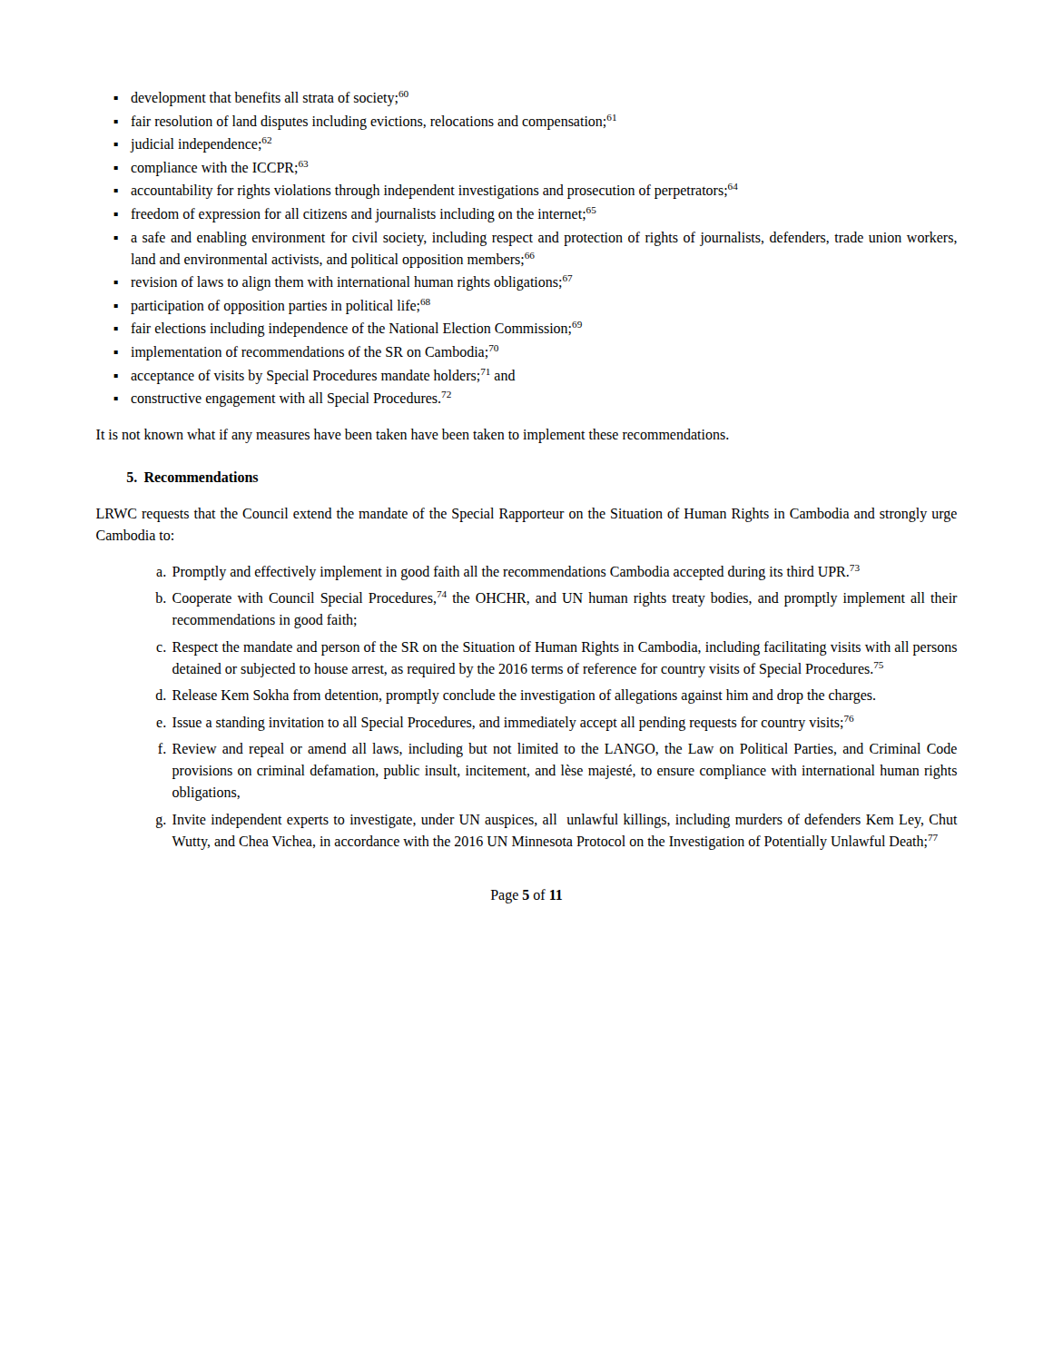development that benefits all strata of society;60
fair resolution of land disputes including evictions, relocations and compensation;61
judicial independence;62
compliance with the ICCPR;63
accountability for rights violations through independent investigations and prosecution of perpetrators;64
freedom of expression for all citizens and journalists including on the internet;65
a safe and enabling environment for civil society, including respect and protection of rights of journalists, defenders, trade union workers, land and environmental activists, and political opposition members;66
revision of laws to align them with international human rights obligations;67
participation of opposition parties in political life;68
fair elections including independence of the National Election Commission;69
implementation of recommendations of the SR on Cambodia;70
acceptance of visits by Special Procedures mandate holders;71 and
constructive engagement with all Special Procedures.72
It is not known what if any measures have been taken have been taken to implement these recommendations.
5. Recommendations
LRWC requests that the Council extend the mandate of the Special Rapporteur on the Situation of Human Rights in Cambodia and strongly urge Cambodia to:
Promptly and effectively implement in good faith all the recommendations Cambodia accepted during its third UPR.73
Cooperate with Council Special Procedures,74 the OHCHR, and UN human rights treaty bodies, and promptly implement all their recommendations in good faith;
Respect the mandate and person of the SR on the Situation of Human Rights in Cambodia, including facilitating visits with all persons detained or subjected to house arrest, as required by the 2016 terms of reference for country visits of Special Procedures.75
Release Kem Sokha from detention, promptly conclude the investigation of allegations against him and drop the charges.
Issue a standing invitation to all Special Procedures, and immediately accept all pending requests for country visits;76
Review and repeal or amend all laws, including but not limited to the LANGO, the Law on Political Parties, and Criminal Code provisions on criminal defamation, public insult, incitement, and lèse majesté, to ensure compliance with international human rights obligations,
Invite independent experts to investigate, under UN auspices, all unlawful killings, including murders of defenders Kem Ley, Chut Wutty, and Chea Vichea, in accordance with the 2016 UN Minnesota Protocol on the Investigation of Potentially Unlawful Death;77
Page 5 of 11